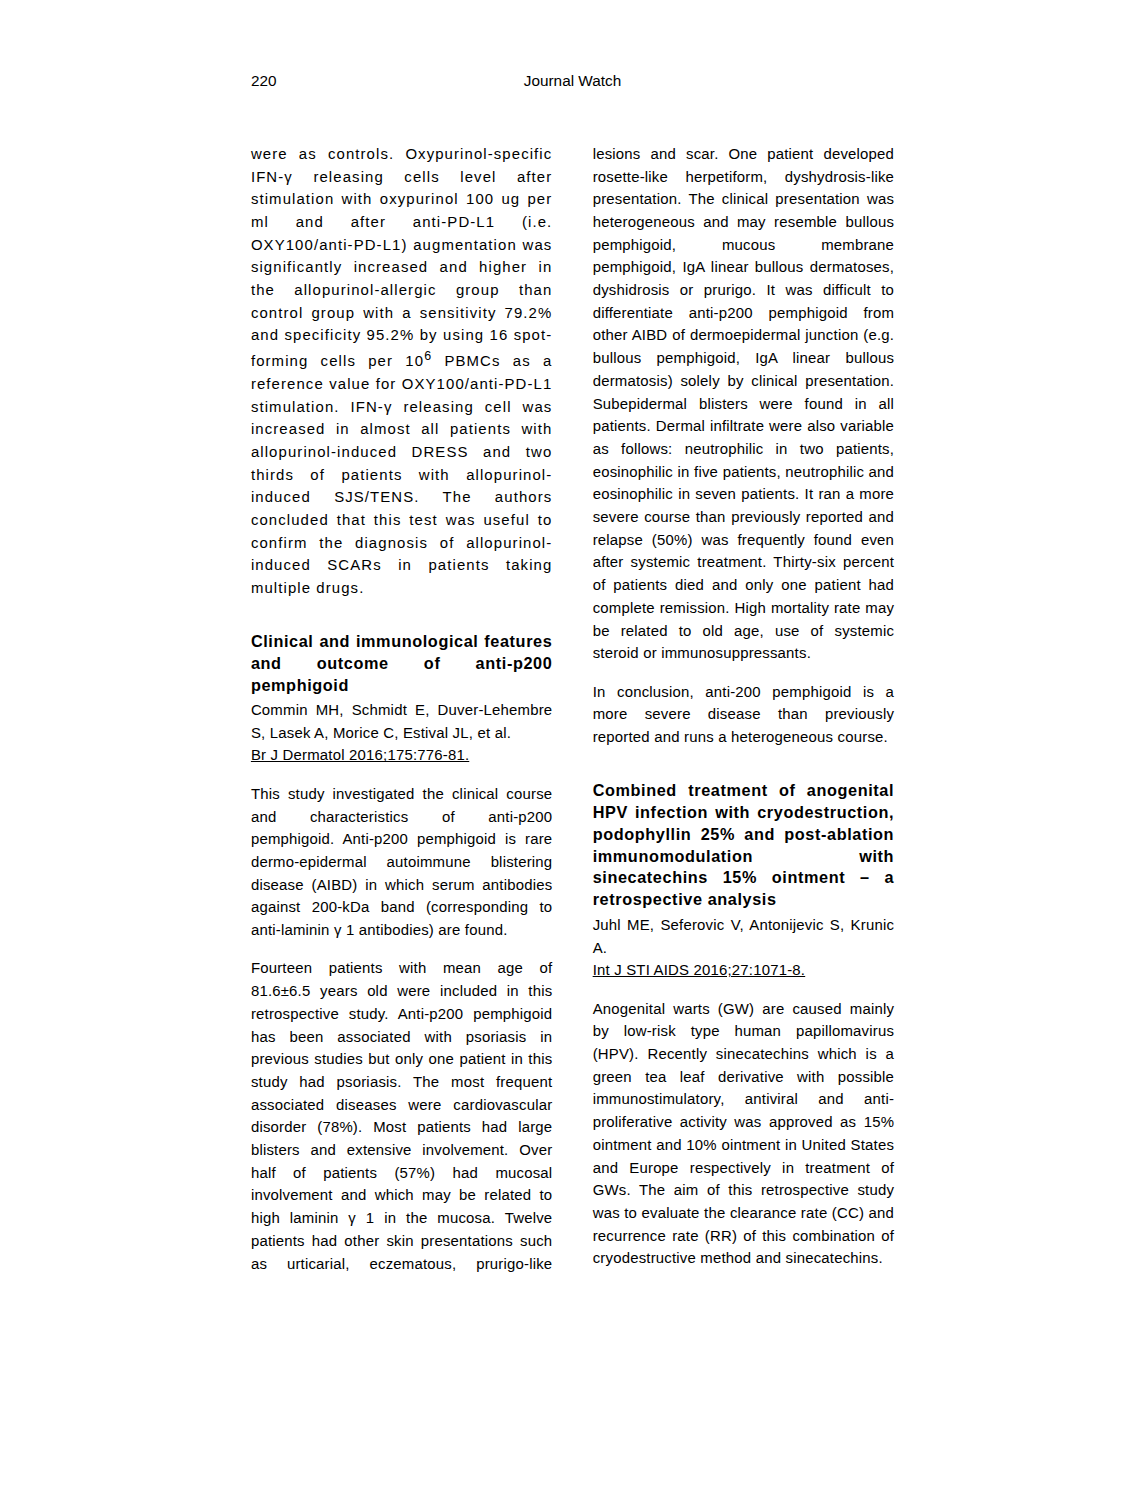220
Journal Watch
were as controls. Oxypurinol-specific IFN-γ releasing cells level after stimulation with oxypurinol 100 ug per ml and after anti-PD-L1 (i.e. OXY100/anti-PD-L1) augmentation was significantly increased and higher in the allopurinol-allergic group than control group with a sensitivity 79.2% and specificity 95.2% by using 16 spot-forming cells per 106 PBMCs as a reference value for OXY100/anti-PD-L1 stimulation. IFN-γ releasing cell was increased in almost all patients with allopurinol-induced DRESS and two thirds of patients with allopurinol-induced SJS/TENS. The authors concluded that this test was useful to confirm the diagnosis of allopurinol-induced SCARs in patients taking multiple drugs.
Clinical and immunological features and outcome of anti-p200 pemphigoid
Commin MH, Schmidt E, Duver-Lehembre S, Lasek A, Morice C, Estival JL, et al.
Br J Dermatol 2016;175:776-81.
This study investigated the clinical course and characteristics of anti-p200 pemphigoid. Anti-p200 pemphigoid is rare dermo-epidermal autoimmune blistering disease (AIBD) in which serum antibodies against 200-kDa band (corresponding to anti-laminin γ 1 antibodies) are found.
Fourteen patients with mean age of 81.6±6.5 years old were included in this retrospective study. Anti-p200 pemphigoid has been associated with psoriasis in previous studies but only one patient in this study had psoriasis. The most frequent associated diseases were cardiovascular disorder (78%). Most patients had large blisters and extensive involvement. Over half of patients (57%) had mucosal involvement and which may be related to high laminin γ 1 in the mucosa. Twelve patients had other skin presentations such as urticarial, eczematous, prurigo-like lesions and scar. One patient developed rosette-like herpetiform, dyshydrosis-like presentation. The clinical presentation was heterogeneous and may resemble bullous pemphigoid, mucous membrane pemphigoid, IgA linear bullous dermatoses, dyshidrosis or prurigo. It was difficult to differentiate anti-p200 pemphigoid from other AIBD of dermoepidermal junction (e.g. bullous pemphigoid, IgA linear bullous dermatosis) solely by clinical presentation. Subepidermal blisters were found in all patients. Dermal infiltrate were also variable as follows: neutrophilic in two patients, eosinophilic in five patients, neutrophilic and eosinophilic in seven patients. It ran a more severe course than previously reported and relapse (50%) was frequently found even after systemic treatment. Thirty-six percent of patients died and only one patient had complete remission. High mortality rate may be related to old age, use of systemic steroid or immunosuppressants.
In conclusion, anti-200 pemphigoid is a more severe disease than previously reported and runs a heterogeneous course.
Combined treatment of anogenital HPV infection with cryodestruction, podophyllin 25% and post-ablation immunomodulation with sinecatechins 15% ointment – a retrospective analysis
Juhl ME, Seferovic V, Antonijevic S, Krunic A.
Int J STI AIDS 2016;27:1071-8.
Anogenital warts (GW) are caused mainly by low-risk type human papillomavirus (HPV). Recently sinecatechins which is a green tea leaf derivative with possible immunostimulatory, antiviral and anti-proliferative activity was approved as 15% ointment and 10% ointment in United States and Europe respectively in treatment of GWs. The aim of this retrospective study was to evaluate the clearance rate (CC) and recurrence rate (RR) of this combination of cryodestructive method and sinecatechins.